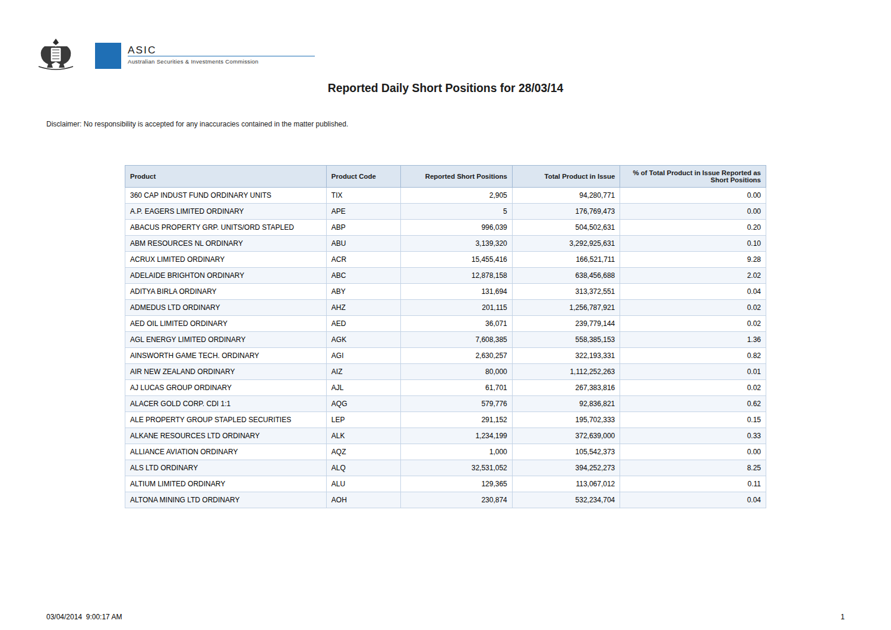ASIC
Australian Securities & Investments Commission
Reported Daily Short Positions for 28/03/14
Disclaimer: No responsibility is accepted for any inaccuracies contained in the matter published.
| Product | Product Code | Reported Short Positions | Total Product in Issue | % of Total Product in Issue Reported as Short Positions |
| --- | --- | --- | --- | --- |
| 360 CAP INDUST FUND ORDINARY UNITS | TIX | 2,905 | 94,280,771 | 0.00 |
| A.P. EAGERS LIMITED ORDINARY | APE | 5 | 176,769,473 | 0.00 |
| ABACUS PROPERTY GRP. UNITS/ORD STAPLED | ABP | 996,039 | 504,502,631 | 0.20 |
| ABM RESOURCES NL ORDINARY | ABU | 3,139,320 | 3,292,925,631 | 0.10 |
| ACRUX LIMITED ORDINARY | ACR | 15,455,416 | 166,521,711 | 9.28 |
| ADELAIDE BRIGHTON ORDINARY | ABC | 12,878,158 | 638,456,688 | 2.02 |
| ADITYA BIRLA ORDINARY | ABY | 131,694 | 313,372,551 | 0.04 |
| ADMEDUS LTD ORDINARY | AHZ | 201,115 | 1,256,787,921 | 0.02 |
| AED OIL LIMITED ORDINARY | AED | 36,071 | 239,779,144 | 0.02 |
| AGL ENERGY LIMITED ORDINARY | AGK | 7,608,385 | 558,385,153 | 1.36 |
| AINSWORTH GAME TECH. ORDINARY | AGI | 2,630,257 | 322,193,331 | 0.82 |
| AIR NEW ZEALAND ORDINARY | AIZ | 80,000 | 1,112,252,263 | 0.01 |
| AJ LUCAS GROUP ORDINARY | AJL | 61,701 | 267,383,816 | 0.02 |
| ALACER GOLD CORP. CDI 1:1 | AQG | 579,776 | 92,836,821 | 0.62 |
| ALE PROPERTY GROUP STAPLED SECURITIES | LEP | 291,152 | 195,702,333 | 0.15 |
| ALKANE RESOURCES LTD ORDINARY | ALK | 1,234,199 | 372,639,000 | 0.33 |
| ALLIANCE AVIATION ORDINARY | AQZ | 1,000 | 105,542,373 | 0.00 |
| ALS LTD ORDINARY | ALQ | 32,531,052 | 394,252,273 | 8.25 |
| ALTIUM LIMITED ORDINARY | ALU | 129,365 | 113,067,012 | 0.11 |
| ALTONA MINING LTD ORDINARY | AOH | 230,874 | 532,234,704 | 0.04 |
03/04/2014 9:00:17 AM
1